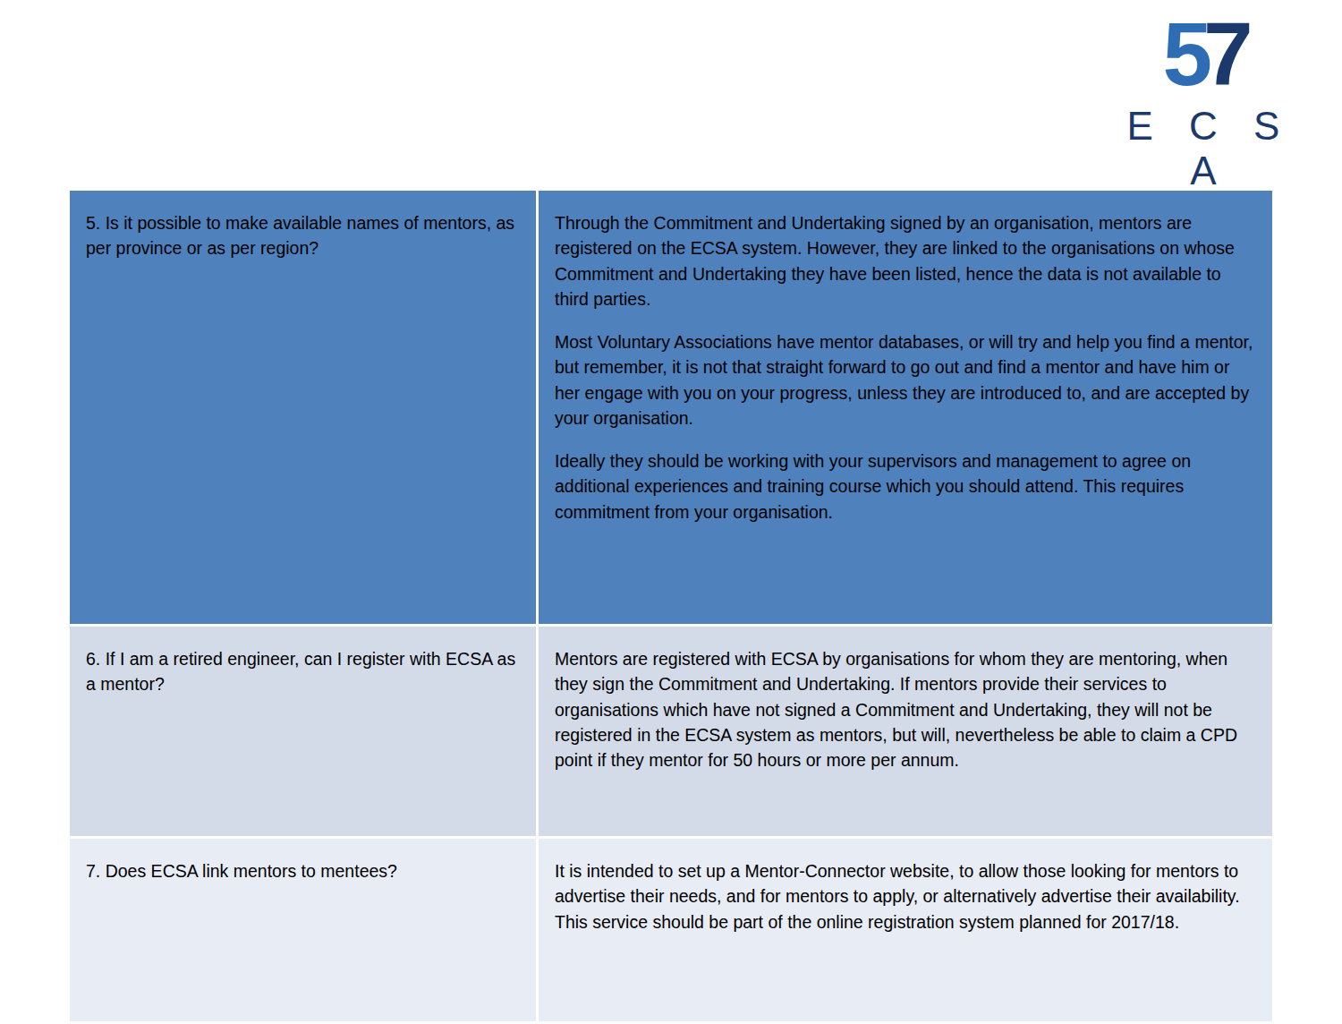57
E C S A
| 5. Is it possible to make available names of mentors, as per province or as per region? | Through the Commitment and Undertaking signed by an organisation, mentors are registered on the ECSA system. However, they are linked to the organisations on whose Commitment and Undertaking they have been listed, hence the data is not available to third parties. Most Voluntary Associations have mentor databases, or will try and help you find a mentor, but remember, it is not that straight forward to go out and find a mentor and have him or her engage with you on your progress, unless they are introduced to, and are accepted by your organisation. Ideally they should be working with your supervisors and management to agree on additional experiences and training course which you should attend. This requires commitment from your organisation. |
| 6. If I am a retired engineer, can I register with ECSA as a mentor? | Mentors are registered with ECSA by organisations for whom they are mentoring, when they sign the Commitment and Undertaking. If mentors provide their services to organisations which have not signed a Commitment and Undertaking, they will not be registered in the ECSA system as mentors, but will, nevertheless be able to claim a CPD point if they mentor for 50 hours or more per annum. |
| 7. Does ECSA link mentors to mentees? | It is intended to set up a Mentor-Connector website, to allow those looking for mentors to advertise their needs, and for mentors to apply, or alternatively advertise their availability. This service should be part of the online registration system planned for 2017/18. |